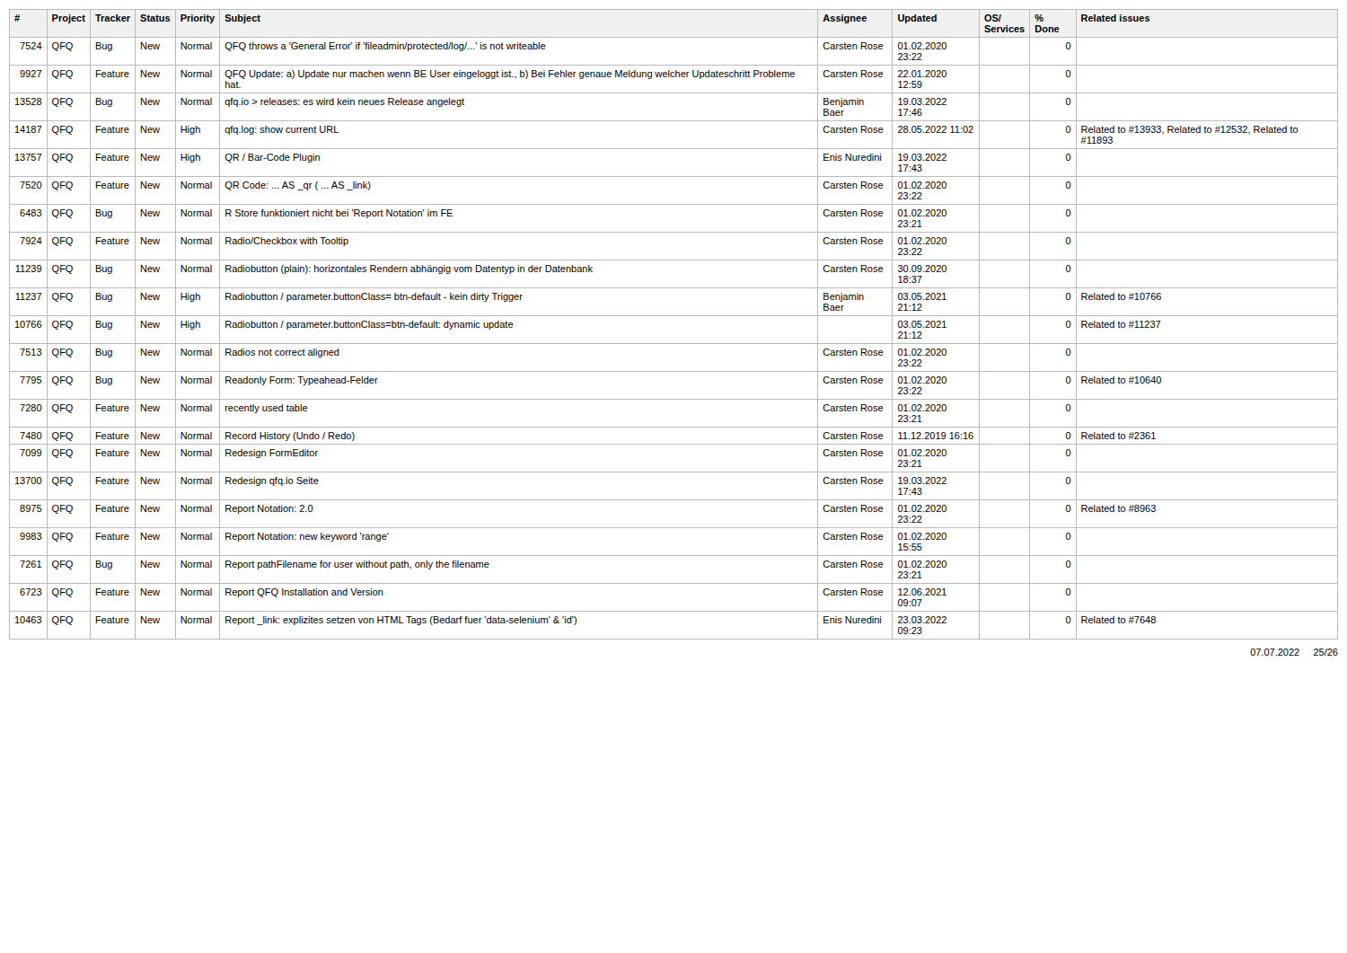| # | Project | Tracker | Status | Priority | Subject | Assignee | Updated | OS/ Services | % Done | Related issues |
| --- | --- | --- | --- | --- | --- | --- | --- | --- | --- | --- |
| 7524 | QFQ | Bug | New | Normal | QFQ throws a 'General Error' if 'fileadmin/protected/log/...' is not writeable | Carsten Rose | 01.02.2020 23:22 | | 0 | |
| 9927 | QFQ | Feature | New | Normal | QFQ Update: a) Update nur machen wenn BE User eingeloggt ist., b) Bei Fehler genaue Meldung welcher Updateschritt Probleme hat. | Carsten Rose | 22.01.2020 12:59 | | 0 | |
| 13528 | QFQ | Bug | New | Normal | qfq.io > releases: es wird kein neues Release angelegt | Benjamin Baer | 19.03.2022 17:46 | | 0 | |
| 14187 | QFQ | Feature | New | High | qfq.log: show current URL | Carsten Rose | 28.05.2022 11:02 | | 0 | Related to #13933, Related to #12532, Related to #11893 |
| 13757 | QFQ | Feature | New | High | QR / Bar-Code Plugin | Enis Nuredini | 19.03.2022 17:43 | | 0 | |
| 7520 | QFQ | Feature | New | Normal | QR Code: ... AS _qr ( ... AS _link) | Carsten Rose | 01.02.2020 23:22 | | 0 | |
| 6483 | QFQ | Bug | New | Normal | R Store funktioniert nicht bei 'Report Notation' im FE | Carsten Rose | 01.02.2020 23:21 | | 0 | |
| 7924 | QFQ | Feature | New | Normal | Radio/Checkbox with Tooltip | Carsten Rose | 01.02.2020 23:22 | | 0 | |
| 11239 | QFQ | Bug | New | Normal | Radiobutton (plain): horizontales Rendern abhängig vom Datentyp in der Datenbank | Carsten Rose | 30.09.2020 18:37 | | 0 | |
| 11237 | QFQ | Bug | New | High | Radiobutton / parameter.buttonClass= btn-default - kein dirty Trigger | Benjamin Baer | 03.05.2021 21:12 | | 0 | Related to #10766 |
| 10766 | QFQ | Bug | New | High | Radiobutton / parameter.buttonClass=btn-default: dynamic update | | 03.05.2021 21:12 | | 0 | Related to #11237 |
| 7513 | QFQ | Bug | New | Normal | Radios not correct aligned | Carsten Rose | 01.02.2020 23:22 | | 0 | |
| 7795 | QFQ | Bug | New | Normal | Readonly Form: Typeahead-Felder | Carsten Rose | 01.02.2020 23:22 | | 0 | Related to #10640 |
| 7280 | QFQ | Feature | New | Normal | recently used table | Carsten Rose | 01.02.2020 23:21 | | 0 | |
| 7480 | QFQ | Feature | New | Normal | Record History (Undo / Redo) | Carsten Rose | 11.12.2019 16:16 | | 0 | Related to #2361 |
| 7099 | QFQ | Feature | New | Normal | Redesign FormEditor | Carsten Rose | 01.02.2020 23:21 | | 0 | |
| 13700 | QFQ | Feature | New | Normal | Redesign qfq.io Seite | Carsten Rose | 19.03.2022 17:43 | | 0 | |
| 8975 | QFQ | Feature | New | Normal | Report Notation: 2.0 | Carsten Rose | 01.02.2020 23:22 | | 0 | Related to #8963 |
| 9983 | QFQ | Feature | New | Normal | Report Notation: new keyword 'range' | Carsten Rose | 01.02.2020 15:55 | | 0 | |
| 7261 | QFQ | Bug | New | Normal | Report pathFilename for user without path, only the filename | Carsten Rose | 01.02.2020 23:21 | | 0 | |
| 6723 | QFQ | Feature | New | Normal | Report QFQ Installation and Version | Carsten Rose | 12.06.2021 09:07 | | 0 | |
| 10463 | QFQ | Feature | New | Normal | Report _link: explizites setzen von HTML Tags (Bedarf fuer 'data-selenium' & 'id') | Enis Nuredini | 23.03.2022 09:23 | | 0 | Related to #7648 |
07.07.2022 25/26